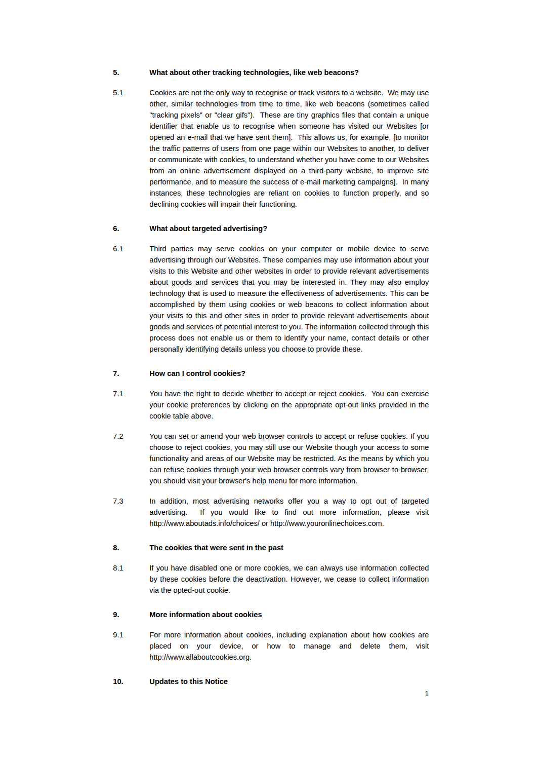5.
What about other tracking technologies, like web beacons?
5.1
Cookies are not the only way to recognise or track visitors to a website. We may use other, similar technologies from time to time, like web beacons (sometimes called "tracking pixels" or "clear gifs"). These are tiny graphics files that contain a unique identifier that enable us to recognise when someone has visited our Websites [or opened an e-mail that we have sent them]. This allows us, for example, [to monitor the traffic patterns of users from one page within our Websites to another, to deliver or communicate with cookies, to understand whether you have come to our Websites from an online advertisement displayed on a third-party website, to improve site performance, and to measure the success of e-mail marketing campaigns]. In many instances, these technologies are reliant on cookies to function properly, and so declining cookies will impair their functioning.
6.
What about targeted advertising?
6.1
Third parties may serve cookies on your computer or mobile device to serve advertising through our Websites. These companies may use information about your visits to this Website and other websites in order to provide relevant advertisements about goods and services that you may be interested in. They may also employ technology that is used to measure the effectiveness of advertisements. This can be accomplished by them using cookies or web beacons to collect information about your visits to this and other sites in order to provide relevant advertisements about goods and services of potential interest to you. The information collected through this process does not enable us or them to identify your name, contact details or other personally identifying details unless you choose to provide these.
7.
How can I control cookies?
7.1
You have the right to decide whether to accept or reject cookies. You can exercise your cookie preferences by clicking on the appropriate opt-out links provided in the cookie table above.
7.2
You can set or amend your web browser controls to accept or refuse cookies. If you choose to reject cookies, you may still use our Website though your access to some functionality and areas of our Website may be restricted. As the means by which you can refuse cookies through your web browser controls vary from browser-to-browser, you should visit your browser's help menu for more information.
7.3
In addition, most advertising networks offer you a way to opt out of targeted advertising. If you would like to find out more information, please visit http://www.aboutads.info/choices/ or http://www.youronlinechoices.com.
8.
The cookies that were sent in the past
8.1
If you have disabled one or more cookies, we can always use information collected by these cookies before the deactivation. However, we cease to collect information via the opted-out cookie.
9.
More information about cookies
9.1
For more information about cookies, including explanation about how cookies are placed on your device, or how to manage and delete them, visit http://www.allaboutcookies.org.
10.
Updates to this Notice
1